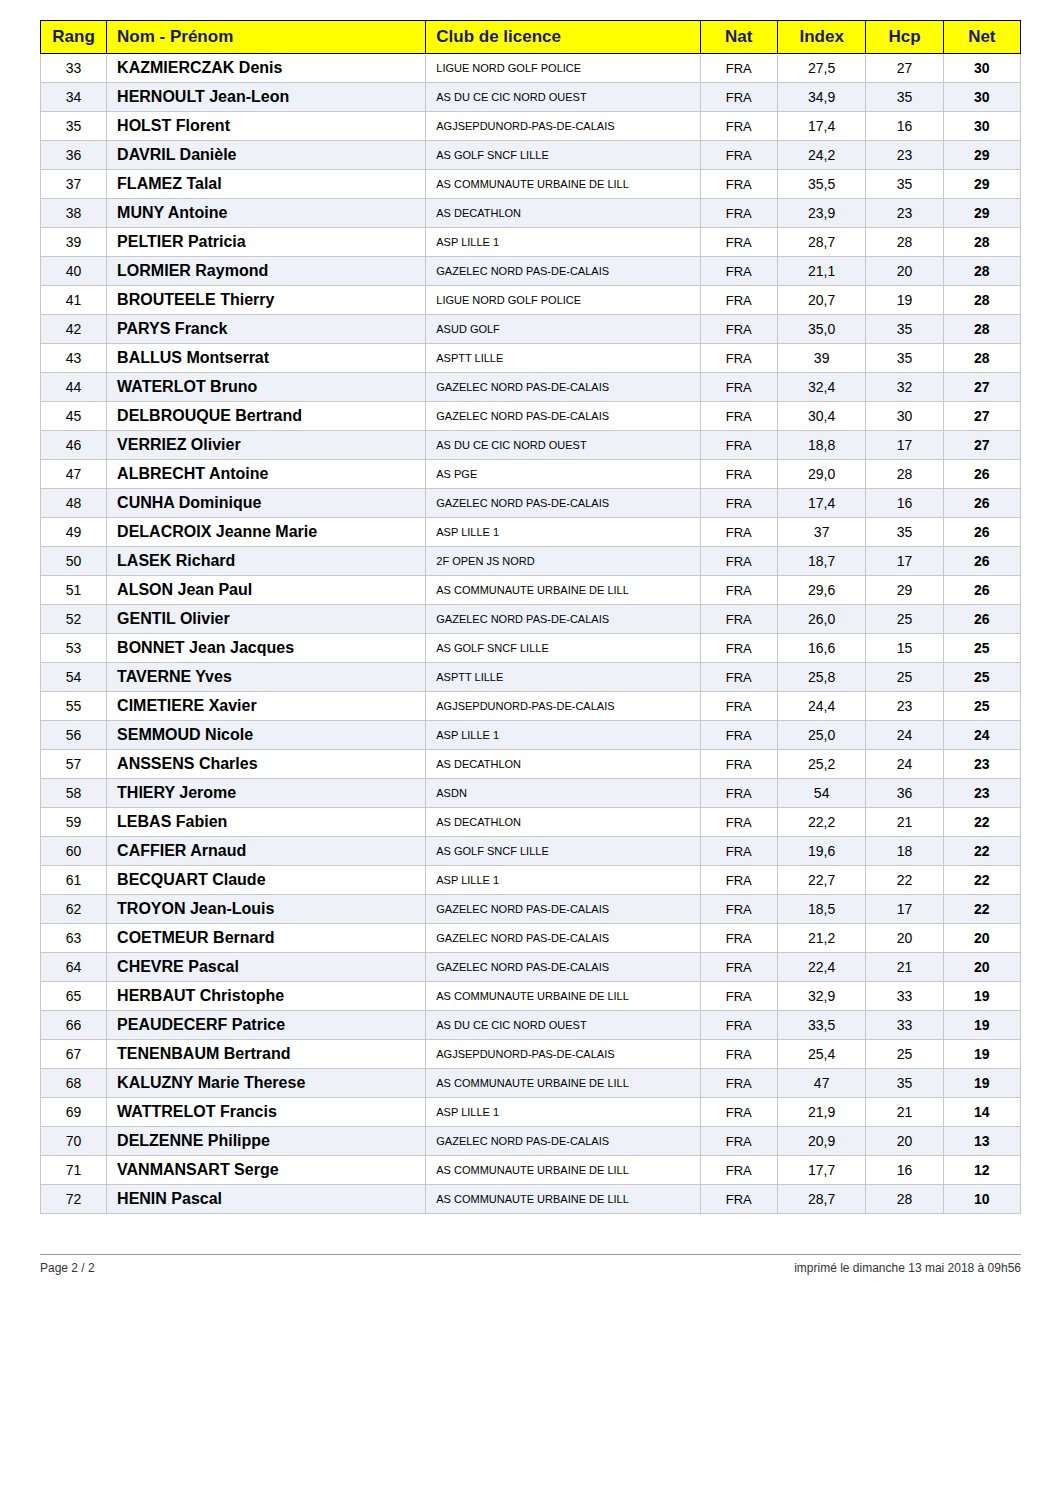| Rang | Nom - Prénom | Club de licence | Nat | Index | Hcp | Net |
| --- | --- | --- | --- | --- | --- | --- |
| 33 | KAZMIERCZAK Denis | LIGUE NORD GOLF POLICE | FRA | 27,5 | 27 | 30 |
| 34 | HERNOULT Jean-Leon | AS DU CE CIC NORD OUEST | FRA | 34,9 | 35 | 30 |
| 35 | HOLST Florent | AGJSEPDUNORD-PAS-DE-CALAIS | FRA | 17,4 | 16 | 30 |
| 36 | DAVRIL Danièle | AS GOLF SNCF LILLE | FRA | 24,2 | 23 | 29 |
| 37 | FLAMEZ Talal | AS COMMUNAUTE URBAINE DE LILL | FRA | 35,5 | 35 | 29 |
| 38 | MUNY Antoine | AS DECATHLON | FRA | 23,9 | 23 | 29 |
| 39 | PELTIER Patricia | ASP LILLE 1 | FRA | 28,7 | 28 | 28 |
| 40 | LORMIER Raymond | GAZELEC NORD PAS-DE-CALAIS | FRA | 21,1 | 20 | 28 |
| 41 | BROUTEELE Thierry | LIGUE NORD GOLF POLICE | FRA | 20,7 | 19 | 28 |
| 42 | PARYS Franck | ASUD GOLF | FRA | 35,0 | 35 | 28 |
| 43 | BALLUS Montserrat | ASPTT LILLE | FRA | 39 | 35 | 28 |
| 44 | WATERLOT Bruno | GAZELEC NORD PAS-DE-CALAIS | FRA | 32,4 | 32 | 27 |
| 45 | DELBROUQUE Bertrand | GAZELEC NORD PAS-DE-CALAIS | FRA | 30,4 | 30 | 27 |
| 46 | VERRIEZ Olivier | AS DU CE CIC NORD OUEST | FRA | 18,8 | 17 | 27 |
| 47 | ALBRECHT Antoine | AS PGE | FRA | 29,0 | 28 | 26 |
| 48 | CUNHA Dominique | GAZELEC NORD PAS-DE-CALAIS | FRA | 17,4 | 16 | 26 |
| 49 | DELACROIX Jeanne Marie | ASP LILLE 1 | FRA | 37 | 35 | 26 |
| 50 | LASEK Richard | 2F OPEN JS NORD | FRA | 18,7 | 17 | 26 |
| 51 | ALSON Jean Paul | AS COMMUNAUTE URBAINE DE LILL | FRA | 29,6 | 29 | 26 |
| 52 | GENTIL Olivier | GAZELEC NORD PAS-DE-CALAIS | FRA | 26,0 | 25 | 26 |
| 53 | BONNET Jean Jacques | AS GOLF SNCF LILLE | FRA | 16,6 | 15 | 25 |
| 54 | TAVERNE Yves | ASPTT LILLE | FRA | 25,8 | 25 | 25 |
| 55 | CIMETIERE Xavier | AGJSEPDUNORD-PAS-DE-CALAIS | FRA | 24,4 | 23 | 25 |
| 56 | SEMMOUD Nicole | ASP LILLE 1 | FRA | 25,0 | 24 | 24 |
| 57 | ANSSENS Charles | AS DECATHLON | FRA | 25,2 | 24 | 23 |
| 58 | THIERY Jerome | ASDN | FRA | 54 | 36 | 23 |
| 59 | LEBAS Fabien | AS DECATHLON | FRA | 22,2 | 21 | 22 |
| 60 | CAFFIER Arnaud | AS GOLF SNCF LILLE | FRA | 19,6 | 18 | 22 |
| 61 | BECQUART Claude | ASP LILLE 1 | FRA | 22,7 | 22 | 22 |
| 62 | TROYON Jean-Louis | GAZELEC NORD PAS-DE-CALAIS | FRA | 18,5 | 17 | 22 |
| 63 | COETMEUR Bernard | GAZELEC NORD PAS-DE-CALAIS | FRA | 21,2 | 20 | 20 |
| 64 | CHEVRE Pascal | GAZELEC NORD PAS-DE-CALAIS | FRA | 22,4 | 21 | 20 |
| 65 | HERBAUT Christophe | AS COMMUNAUTE URBAINE DE LILL | FRA | 32,9 | 33 | 19 |
| 66 | PEAUDECERF Patrice | AS DU CE CIC NORD OUEST | FRA | 33,5 | 33 | 19 |
| 67 | TENENBAUM Bertrand | AGJSEPDUNORD-PAS-DE-CALAIS | FRA | 25,4 | 25 | 19 |
| 68 | KALUZNY Marie Therese | AS COMMUNAUTE URBAINE DE LILL | FRA | 47 | 35 | 19 |
| 69 | WATTRELOT Francis | ASP LILLE 1 | FRA | 21,9 | 21 | 14 |
| 70 | DELZENNE Philippe | GAZELEC NORD PAS-DE-CALAIS | FRA | 20,9 | 20 | 13 |
| 71 | VANMANSART Serge | AS COMMUNAUTE URBAINE DE LILL | FRA | 17,7 | 16 | 12 |
| 72 | HENIN Pascal | AS COMMUNAUTE URBAINE DE LILL | FRA | 28,7 | 28 | 10 |
Page 2 / 2 imprimé le dimanche 13 mai 2018 à 09h56